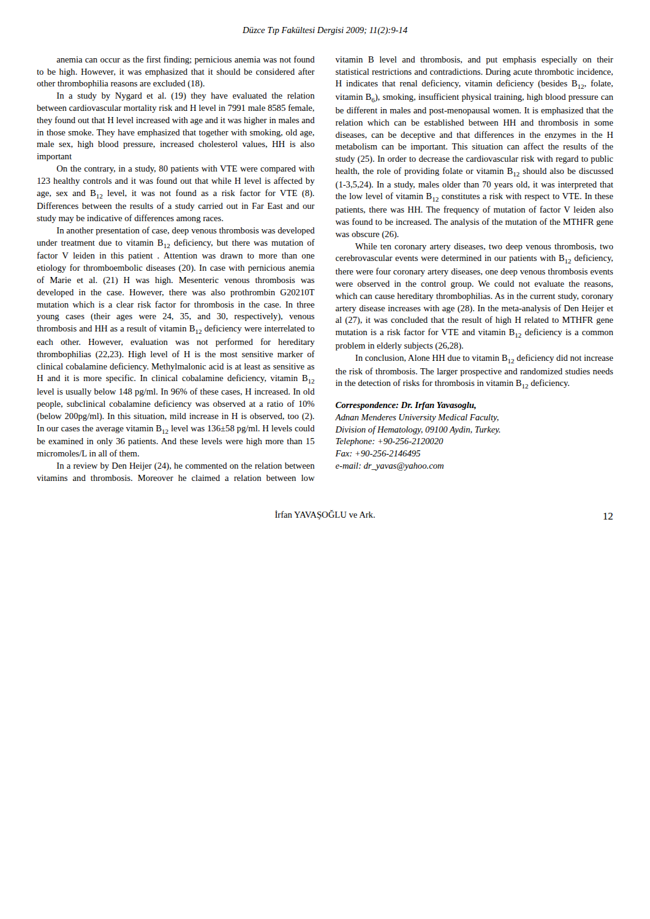Düzce Tıp Fakültesi Dergisi 2009; 11(2):9-14
anemia can occur as the first finding; pernicious anemia was not found to be high. However, it was emphasized that it should be considered after other thrombophilia reasons are excluded (18).
In a study by Nygard et al. (19) they have evaluated the relation between cardiovascular mortality risk and H level in 7991 male 8585 female, they found out that H level increased with age and it was higher in males and in those smoke. They have emphasized that together with smoking, old age, male sex, high blood pressure, increased cholesterol values, HH is also important
On the contrary, in a study, 80 patients with VTE were compared with 123 healthy controls and it was found out that while H level is affected by age, sex and B12 level, it was not found as a risk factor for VTE (8). Differences between the results of a study carried out in Far East and our study may be indicative of differences among races.
In another presentation of case, deep venous thrombosis was developed under treatment due to vitamin B12 deficiency, but there was mutation of factor V leiden in this patient . Attention was drawn to more than one etiology for thromboembolic diseases (20). In case with pernicious anemia of Marie et al. (21) H was high. Mesenteric venous thrombosis was developed in the case. However, there was also prothrombin G20210T mutation which is a clear risk factor for thrombosis in the case. In three young cases (their ages were 24, 35, and 30, respectively), venous thrombosis and HH as a result of vitamin B12 deficiency were interrelated to each other. However, evaluation was not performed for hereditary thrombophilias (22,23). High level of H is the most sensitive marker of clinical cobalamine deficiency. Methylmalonic acid is at least as sensitive as H and it is more specific. In clinical cobalamine deficiency, vitamin B12 level is usually below 148 pg/ml. In 96% of these cases, H increased. In old people, subclinical cobalamine deficiency was observed at a ratio of 10% (below 200pg/ml). In this situation, mild increase in H is observed, too (2). In our cases the average vitamin B12 level was 136±58 pg/ml. H levels could be examined in only 36 patients. And these levels were high more than 15 micromoles/L in all of them.
In a review by Den Heijer (24), he commented on the relation between vitamins and thrombosis. Moreover he claimed a relation between low vitamin B level and thrombosis, and put emphasis especially on their statistical restrictions and contradictions. During acute thrombotic incidence, H indicates that renal deficiency, vitamin deficiency (besides B12, folate, vitamin B6), smoking, insufficient physical training, high blood pressure can be different in males and post-menopausal women. It is emphasized that the relation which can be established between HH and thrombosis in some diseases, can be deceptive and that differences in the enzymes in the H metabolism can be important. This situation can affect the results of the study (25). In order to decrease the cardiovascular risk with regard to public health, the role of providing folate or vitamin B12 should also be discussed (1-3,5,24). In a study, males older than 70 years old, it was interpreted that the low level of vitamin B12 constitutes a risk with respect to VTE. In these patients, there was HH. The frequency of mutation of factor V leiden also was found to be increased. The analysis of the mutation of the MTHFR gene was obscure (26).
While ten coronary artery diseases, two deep venous thrombosis, two cerebrovascular events were determined in our patients with B12 deficiency, there were four coronary artery diseases, one deep venous thrombosis events were observed in the control group. We could not evaluate the reasons, which can cause hereditary thrombophilias. As in the current study, coronary artery disease increases with age (28). In the meta-analysis of Den Heijer et al (27), it was concluded that the result of high H related to MTHFR gene mutation is a risk factor for VTE and vitamin B12 deficiency is a common problem in elderly subjects (26,28).
In conclusion, Alone HH due to vitamin B12 deficiency did not increase the risk of thrombosis. The larger prospective and randomized studies needs in the detection of risks for thrombosis in vitamin B12 deficiency.
Correspondence: Dr. Irfan Yavasoglu,
Adnan Menderes University Medical Faculty,
Division of Hematology, 09100 Aydin, Turkey.
Telephone: +90-256-2120020
Fax: +90-256-2146495
e-mail: dr_yavas@yahoo.com
İrfan YAVAŞOĞLU ve Ark. 12